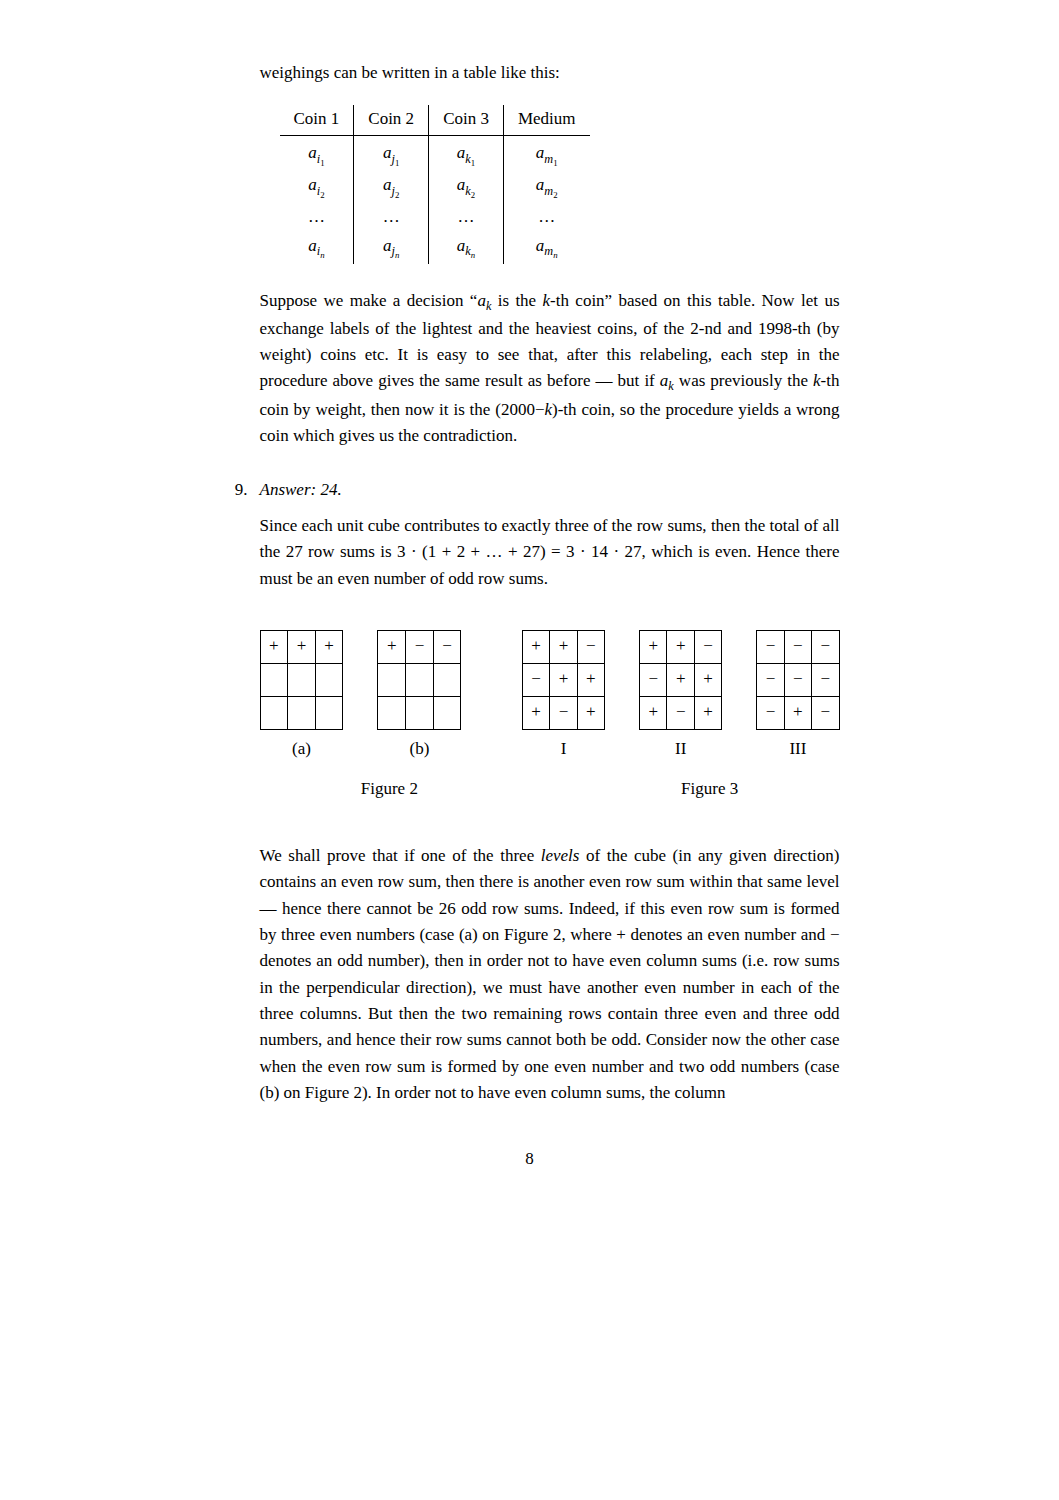weighings can be written in a table like this:
| Coin 1 | Coin 2 | Coin 3 | Medium |
| --- | --- | --- | --- |
| a i 1 | a j 1 | a k 1 | a m 1 |
| a i 2 | a j 2 | a k 2 | a m 2 |
| … | … | … | … |
| a i n | a j n | a k n | a m n |
Suppose we make a decision “ak is the k-th coin” based on this table. Now let us exchange labels of the lightest and the heaviest coins, of the 2-nd and 1998-th (by weight) coins etc. It is easy to see that, after this relabeling, each step in the procedure above gives the same result as before — but if ak was previously the k-th coin by weight, then now it is the (2000−k)-th coin, so the procedure yields a wrong coin which gives us the contradiction.
9.
Answer: 24.
Since each unit cube contributes to exactly three of the row sums, then the total of all the 27 row sums is 3 · (1 + 2 + … + 27) = 3 · 14 · 27, which is even. Hence there must be an even number of odd row sums.
| + | + | + |
(a)
| + | − | − |
(b)
| + | + | − |
| − | + | + |
| + | − | + |
I
| + | + | − |
| − | + | + |
| + | − | + |
II
| − | − | − |
| − | − | − |
| − | + | − |
III
Figure 2
Figure 3
We shall prove that if one of the three levels of the cube (in any given direction) contains an even row sum, then there is another even row sum within that same level — hence there cannot be 26 odd row sums. Indeed, if this even row sum is formed by three even numbers (case (a) on Figure 2, where + denotes an even number and − denotes an odd number), then in order not to have even column sums (i.e. row sums in the perpendicular direction), we must have another even number in each of the three columns. But then the two remaining rows contain three even and three odd numbers, and hence their row sums cannot both be odd. Consider now the other case when the even row sum is formed by one even number and two odd numbers (case (b) on Figure 2). In order not to have even column sums, the column
8